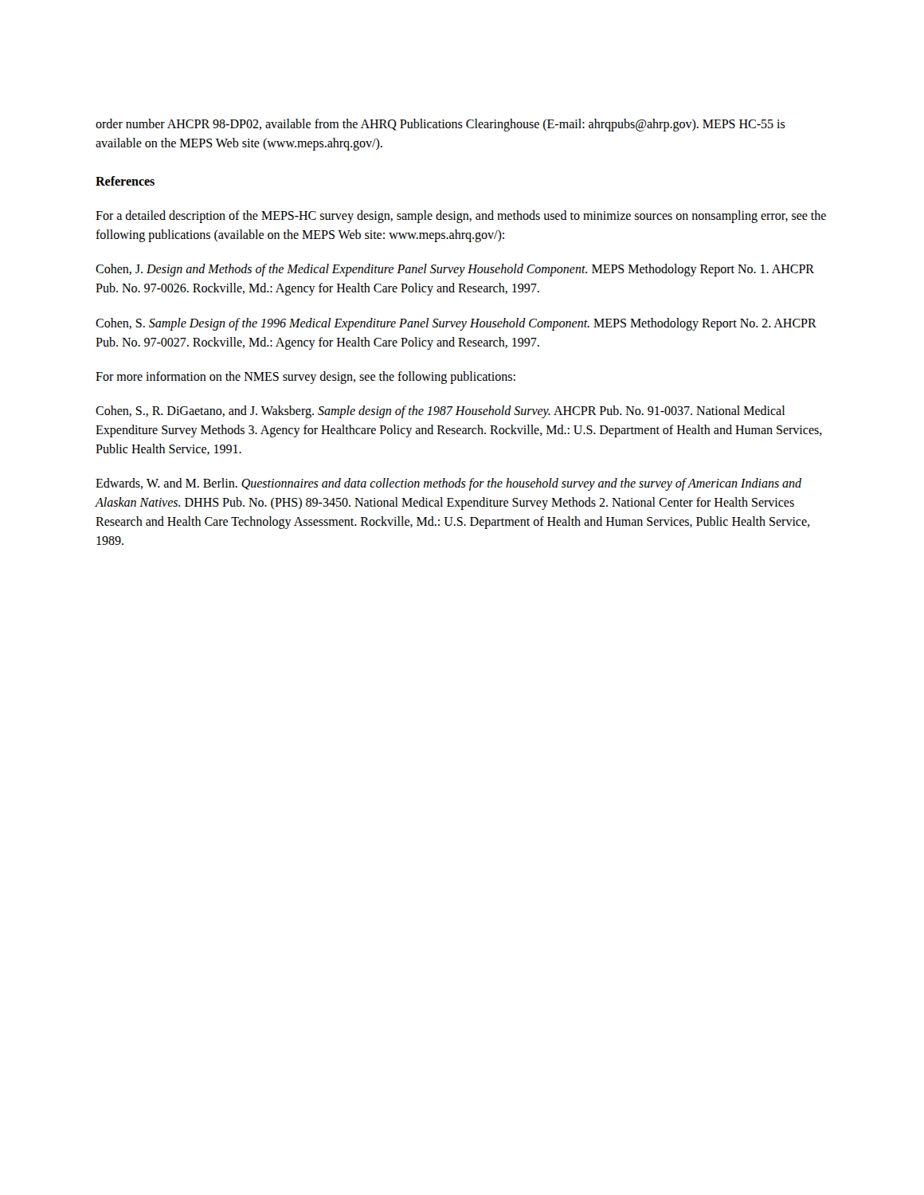order number AHCPR 98-DP02, available from the AHRQ Publications Clearinghouse (E-mail: ahrqpubs@ahrp.gov). MEPS HC-55 is available on the MEPS Web site (www.meps.ahrq.gov/).
References
For a detailed description of the MEPS-HC survey design, sample design, and methods used to minimize sources on nonsampling error, see the following publications (available on the MEPS Web site: www.meps.ahrq.gov/):
Cohen, J. Design and Methods of the Medical Expenditure Panel Survey Household Component. MEPS Methodology Report No. 1. AHCPR Pub. No. 97-0026. Rockville, Md.: Agency for Health Care Policy and Research, 1997.
Cohen, S. Sample Design of the 1996 Medical Expenditure Panel Survey Household Component. MEPS Methodology Report No. 2. AHCPR Pub. No. 97-0027. Rockville, Md.: Agency for Health Care Policy and Research, 1997.
For more information on the NMES survey design, see the following publications:
Cohen, S., R. DiGaetano, and J. Waksberg. Sample design of the 1987 Household Survey. AHCPR Pub. No. 91-0037. National Medical Expenditure Survey Methods 3. Agency for Healthcare Policy and Research. Rockville, Md.: U.S. Department of Health and Human Services, Public Health Service, 1991.
Edwards, W. and M. Berlin. Questionnaires and data collection methods for the household survey and the survey of American Indians and Alaskan Natives. DHHS Pub. No. (PHS) 89-3450. National Medical Expenditure Survey Methods 2. National Center for Health Services Research and Health Care Technology Assessment. Rockville, Md.: U.S. Department of Health and Human Services, Public Health Service, 1989.